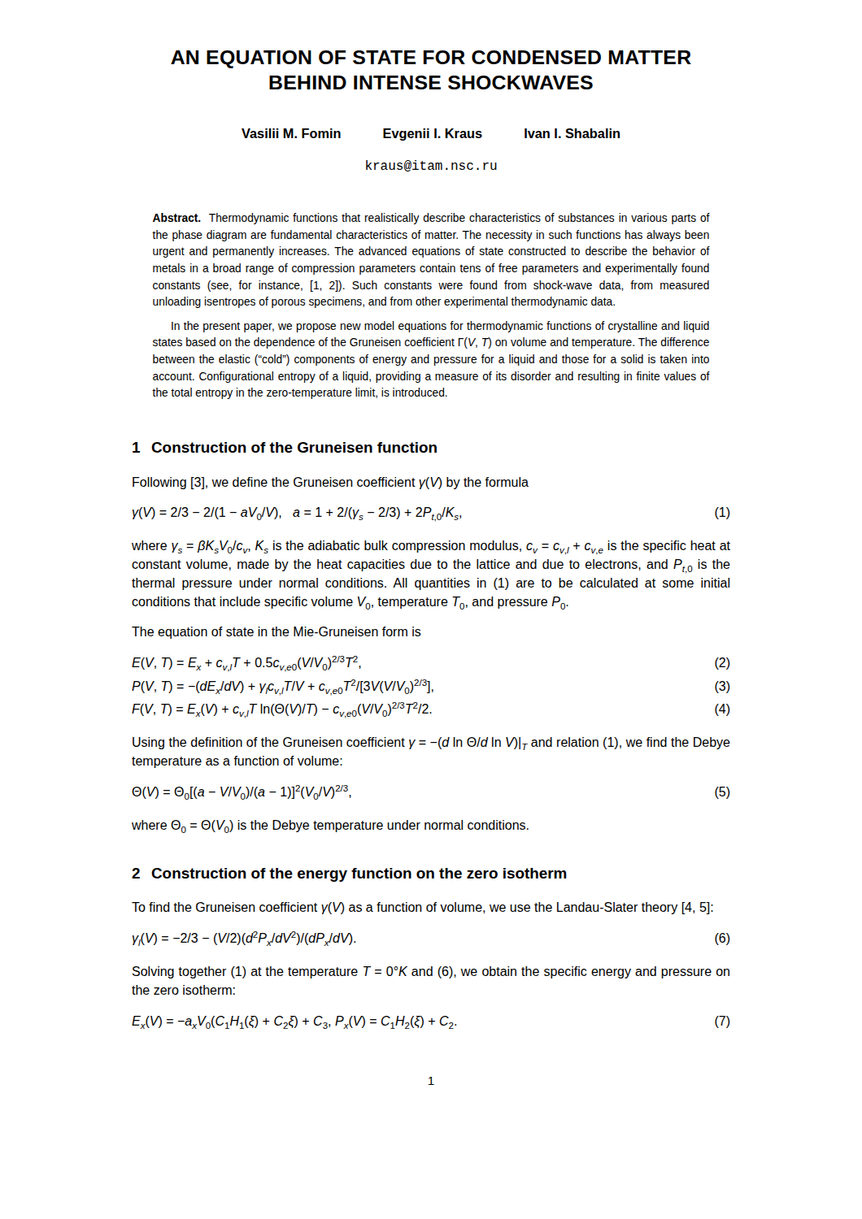AN EQUATION OF STATE FOR CONDENSED MATTER
BEHIND INTENSE SHOCKWAVES
Vasilii M. Fomin Evgenii I. Kraus Ivan I. Shabalin
kraus@itam.nsc.ru
Abstract. Thermodynamic functions that realistically describe characteristics of substances in various parts of the phase diagram are fundamental characteristics of matter. The necessity in such functions has always been urgent and permanently increases. The advanced equations of state constructed to describe the behavior of metals in a broad range of compression parameters contain tens of free parameters and experimentally found constants (see, for instance, [1, 2]). Such constants were found from shock-wave data, from measured unloading isentropes of porous specimens, and from other experimental thermodynamic data.
In the present paper, we propose new model equations for thermodynamic functions of crystalline and liquid states based on the dependence of the Gruneisen coefficient Γ(V, T) on volume and temperature. The difference between the elastic (“cold”) components of energy and pressure for a liquid and those for a solid is taken into account. Configurational entropy of a liquid, providing a measure of its disorder and resulting in finite values of the total entropy in the zero-temperature limit, is introduced.
1 Construction of the Gruneisen function
Following [3], we define the Gruneisen coefficient γ(V) by the formula
γ(V) = 2/3 − 2/(1 − aV0/V), a = 1 + 2/(γs − 2/3) + 2Pt,0/Ks,
(1)
where γs = βKsV0/cv, Ks is the adiabatic bulk compression modulus, cv = cv,l + cv,e is the specific heat at constant volume, made by the heat capacities due to the lattice and due to electrons, and Pt,0 is the thermal pressure under normal conditions. All quantities in (1) are to be calculated at some initial conditions that include specific volume V0, temperature T0, and pressure P0.
The equation of state in the Mie-Gruneisen form is
E(V, T) = Ex + cv,lT + 0.5cv,e0(V/V0)2/3T2,
(2)
P(V, T) = −(dEx/dV) + γlcv,lT/V + cv,e0T2/[3V(V/V0)2/3],
(3)
F(V, T) = Ex(V) + cv,lT ln(Θ(V)/T) − cv,e0(V/V0)2/3T2/2.
(4)
Using the definition of the Gruneisen coefficient γ = −(d ln Θ/d ln V)|T and relation (1), we find the Debye temperature as a function of volume:
Θ(V) = Θ0[(a − V/V0)/(a − 1)]2(V0/V)2/3,
(5)
where Θ0 = Θ(V0) is the Debye temperature under normal conditions.
2 Construction of the energy function on the zero isotherm
To find the Gruneisen coefficient γ(V) as a function of volume, we use the Landau-Slater theory [4, 5]:
γl(V) = −2/3 − (V/2)(d2Px/dV2)/(dPx/dV).
(6)
Solving together (1) at the temperature T = 0°K and (6), we obtain the specific energy and pressure on the zero isotherm:
Ex(V) = −axV0(C1H1(ξ) + C2ξ) + C3, Px(V) = C1H2(ξ) + C2.
(7)
1